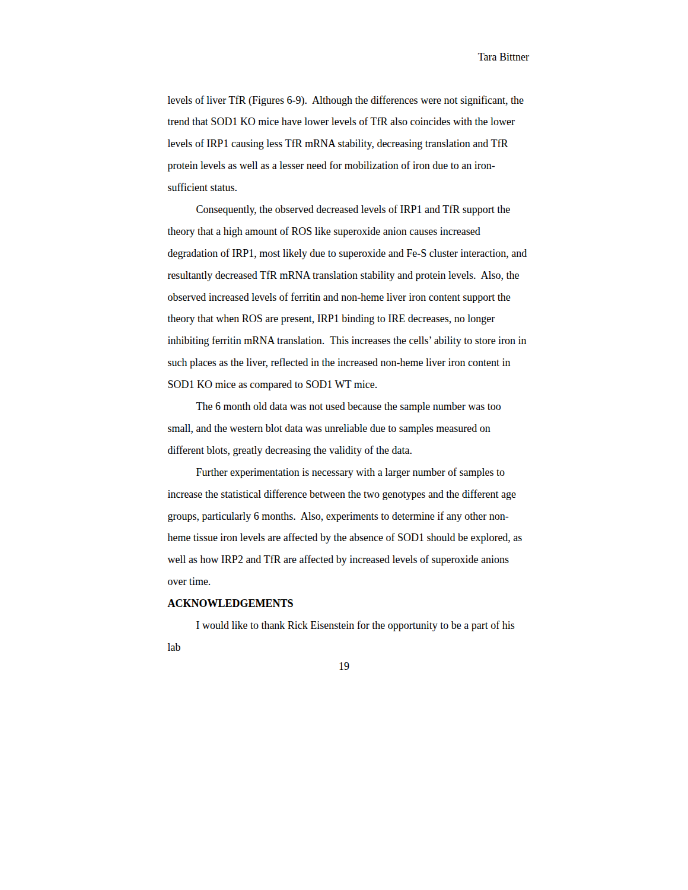Tara Bittner
levels of liver TfR (Figures 6-9). Although the differences were not significant, the trend that SOD1 KO mice have lower levels of TfR also coincides with the lower levels of IRP1 causing less TfR mRNA stability, decreasing translation and TfR protein levels as well as a lesser need for mobilization of iron due to an iron-sufficient status.
Consequently, the observed decreased levels of IRP1 and TfR support the theory that a high amount of ROS like superoxide anion causes increased degradation of IRP1, most likely due to superoxide and Fe-S cluster interaction, and resultantly decreased TfR mRNA translation stability and protein levels. Also, the observed increased levels of ferritin and non-heme liver iron content support the theory that when ROS are present, IRP1 binding to IRE decreases, no longer inhibiting ferritin mRNA translation. This increases the cells’ ability to store iron in such places as the liver, reflected in the increased non-heme liver iron content in SOD1 KO mice as compared to SOD1 WT mice.
The 6 month old data was not used because the sample number was too small, and the western blot data was unreliable due to samples measured on different blots, greatly decreasing the validity of the data.
Further experimentation is necessary with a larger number of samples to increase the statistical difference between the two genotypes and the different age groups, particularly 6 months. Also, experiments to determine if any other non-heme tissue iron levels are affected by the absence of SOD1 should be explored, as well as how IRP2 and TfR are affected by increased levels of superoxide anions over time.
Acknowledgements
I would like to thank Rick Eisenstein for the opportunity to be a part of his lab
19